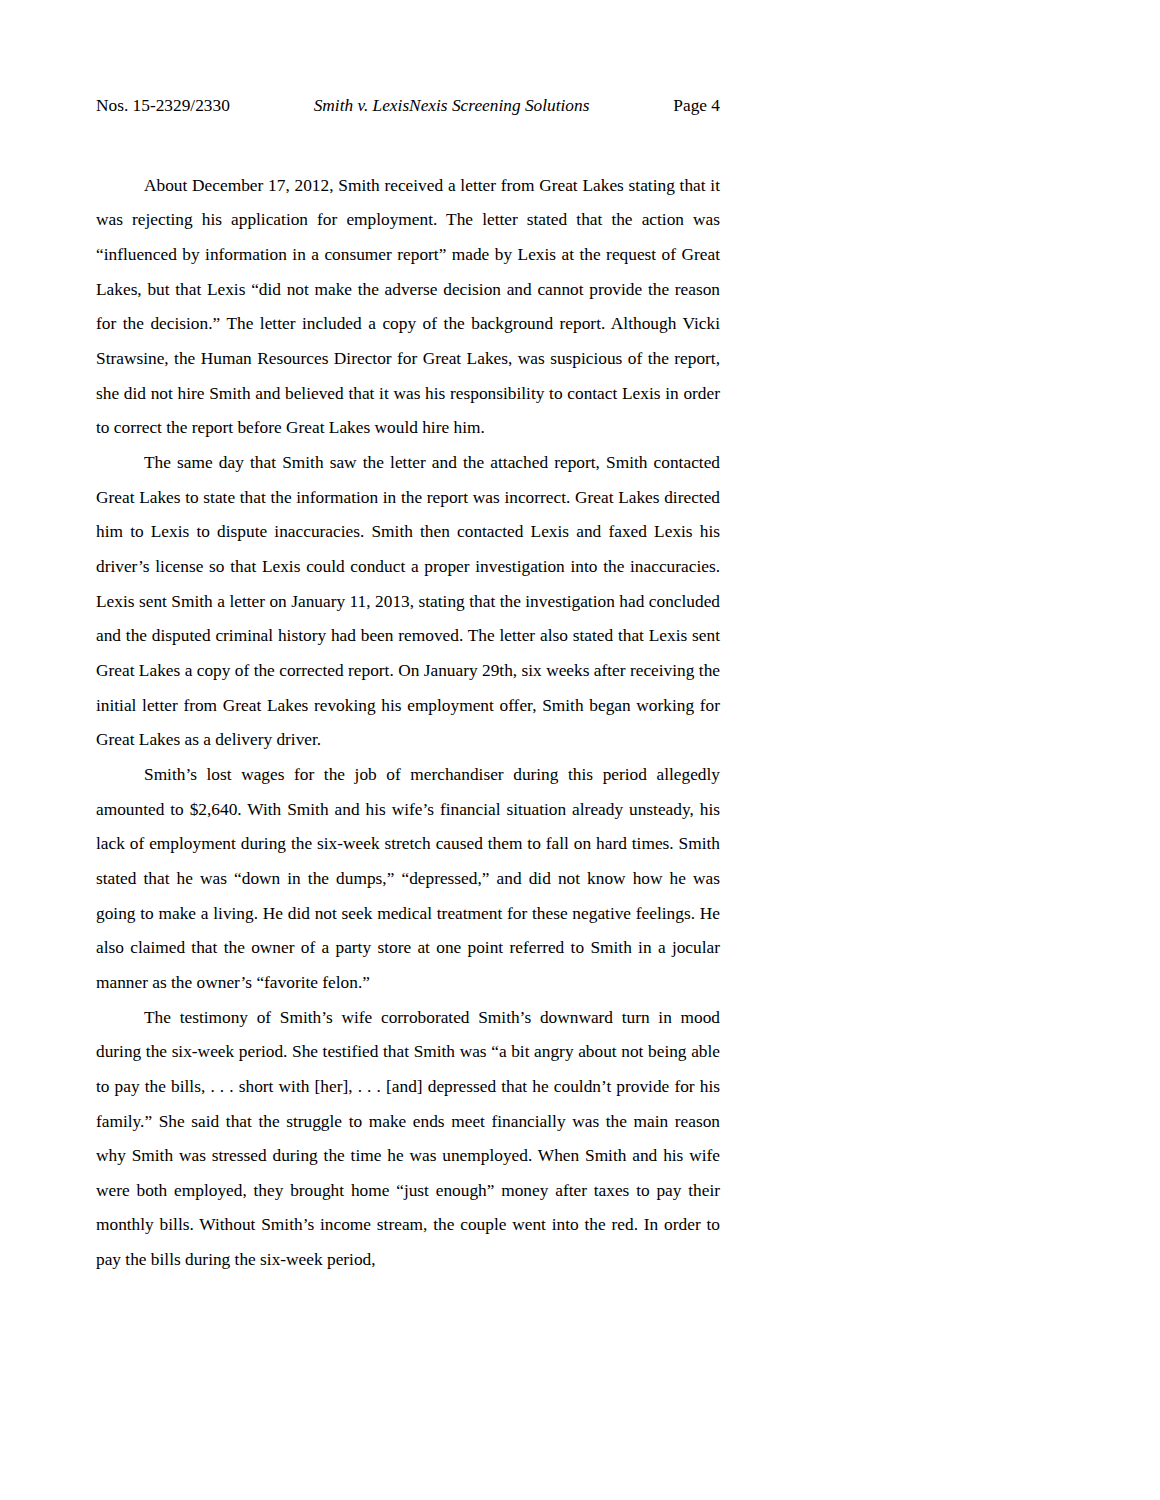Nos. 15-2329/2330 Smith v. LexisNexis Screening Solutions Page 4
About December 17, 2012, Smith received a letter from Great Lakes stating that it was rejecting his application for employment. The letter stated that the action was “influenced by information in a consumer report” made by Lexis at the request of Great Lakes, but that Lexis “did not make the adverse decision and cannot provide the reason for the decision.” The letter included a copy of the background report. Although Vicki Strawsine, the Human Resources Director for Great Lakes, was suspicious of the report, she did not hire Smith and believed that it was his responsibility to contact Lexis in order to correct the report before Great Lakes would hire him.
The same day that Smith saw the letter and the attached report, Smith contacted Great Lakes to state that the information in the report was incorrect. Great Lakes directed him to Lexis to dispute inaccuracies. Smith then contacted Lexis and faxed Lexis his driver’s license so that Lexis could conduct a proper investigation into the inaccuracies. Lexis sent Smith a letter on January 11, 2013, stating that the investigation had concluded and the disputed criminal history had been removed. The letter also stated that Lexis sent Great Lakes a copy of the corrected report. On January 29th, six weeks after receiving the initial letter from Great Lakes revoking his employment offer, Smith began working for Great Lakes as a delivery driver.
Smith’s lost wages for the job of merchandiser during this period allegedly amounted to $2,640. With Smith and his wife’s financial situation already unsteady, his lack of employment during the six-week stretch caused them to fall on hard times. Smith stated that he was “down in the dumps,” “depressed,” and did not know how he was going to make a living. He did not seek medical treatment for these negative feelings. He also claimed that the owner of a party store at one point referred to Smith in a jocular manner as the owner’s “favorite felon.”
The testimony of Smith’s wife corroborated Smith’s downward turn in mood during the six-week period. She testified that Smith was “a bit angry about not being able to pay the bills, . . . short with [her], . . . [and] depressed that he couldn’t provide for his family.” She said that the struggle to make ends meet financially was the main reason why Smith was stressed during the time he was unemployed. When Smith and his wife were both employed, they brought home “just enough” money after taxes to pay their monthly bills. Without Smith’s income stream, the couple went into the red. In order to pay the bills during the six-week period,